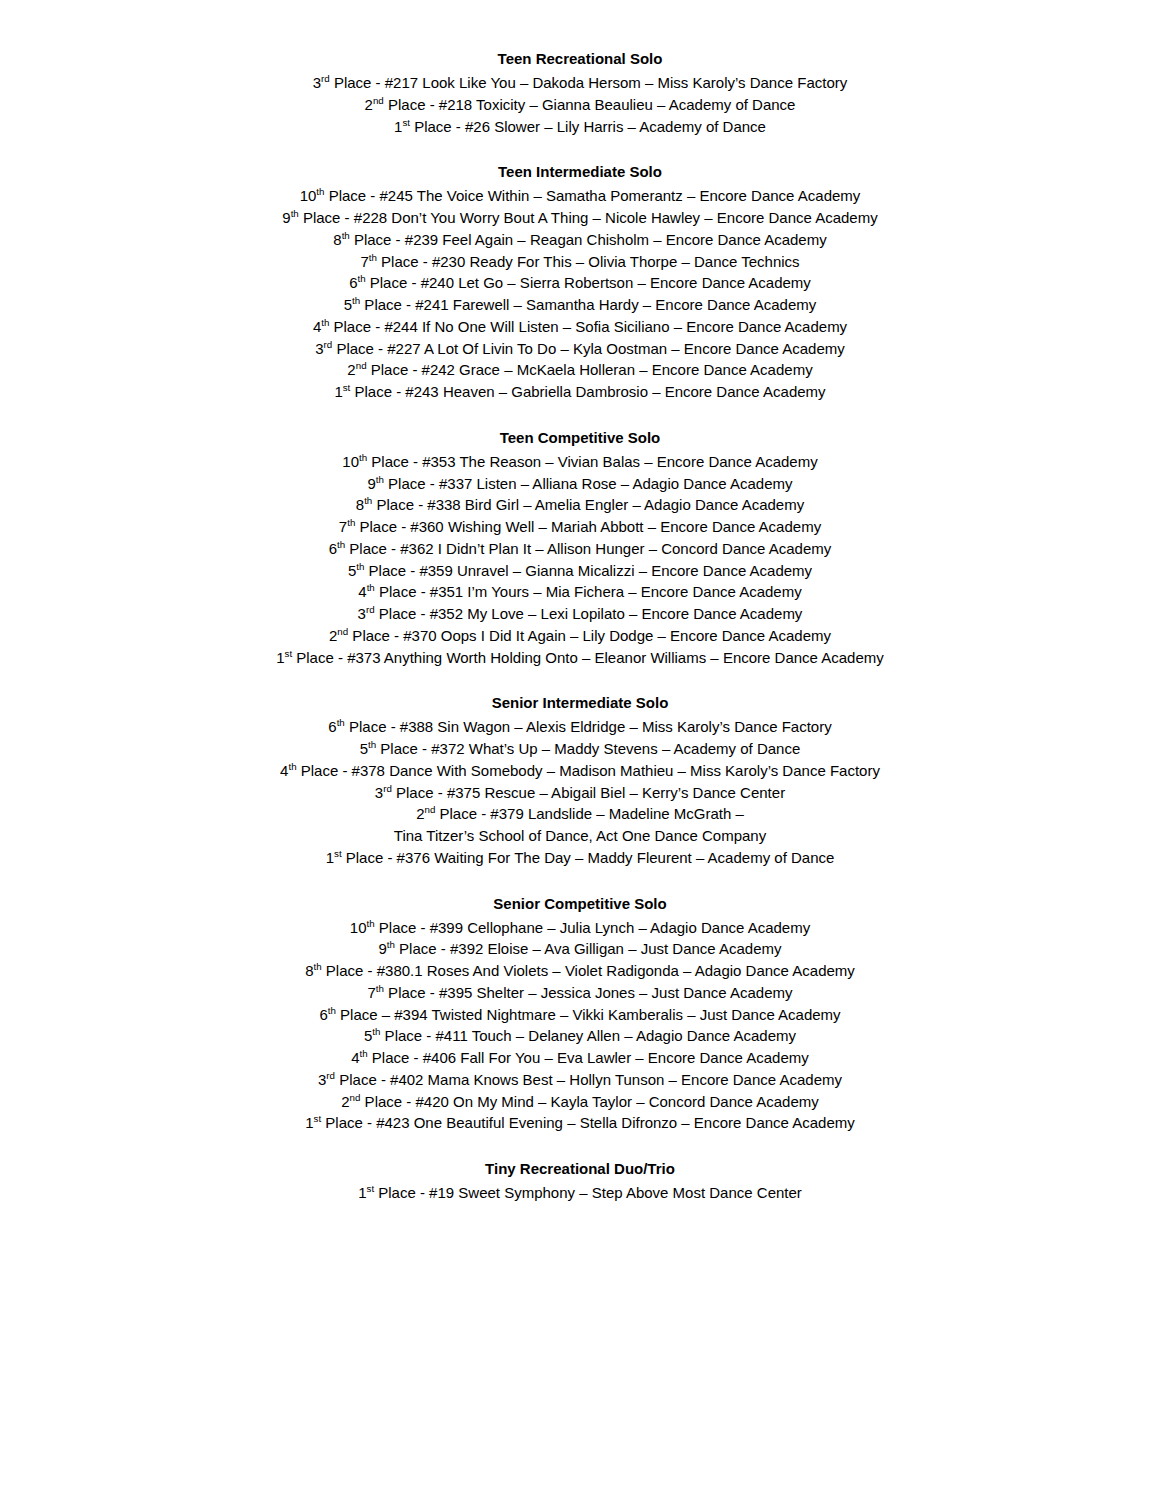Teen Recreational Solo
3rd Place - #217 Look Like You – Dakoda Hersom – Miss Karoly’s Dance Factory
2nd Place - #218 Toxicity – Gianna Beaulieu – Academy of Dance
1st Place - #26 Slower – Lily Harris – Academy of Dance
Teen Intermediate Solo
10th Place - #245 The Voice Within – Samatha Pomerantz – Encore Dance Academy
9th Place - #228 Don’t You Worry Bout A Thing – Nicole Hawley – Encore Dance Academy
8th Place - #239 Feel Again – Reagan Chisholm – Encore Dance Academy
7th Place - #230 Ready For This – Olivia Thorpe – Dance Technics
6th Place - #240 Let Go – Sierra Robertson – Encore Dance Academy
5th Place - #241 Farewell – Samantha Hardy – Encore Dance Academy
4th Place - #244 If No One Will Listen – Sofia Siciliano – Encore Dance Academy
3rd Place - #227 A Lot Of Livin To Do – Kyla Oostman – Encore Dance Academy
2nd Place - #242 Grace – McKaela Holleran – Encore Dance Academy
1st Place - #243 Heaven – Gabriella Dambrosio – Encore Dance Academy
Teen Competitive Solo
10th Place - #353 The Reason – Vivian Balas – Encore Dance Academy
9th Place - #337 Listen – Alliana Rose – Adagio Dance Academy
8th Place - #338 Bird Girl – Amelia Engler – Adagio Dance Academy
7th Place - #360 Wishing Well – Mariah Abbott – Encore Dance Academy
6th Place - #362 I Didn’t Plan It – Allison Hunger – Concord Dance Academy
5th Place - #359 Unravel – Gianna Micalizzi – Encore Dance Academy
4th Place - #351 I’m Yours – Mia Fichera – Encore Dance Academy
3rd Place - #352 My Love – Lexi Lopilato – Encore Dance Academy
2nd Place - #370 Oops I Did It Again – Lily Dodge – Encore Dance Academy
1st Place - #373 Anything Worth Holding Onto – Eleanor Williams – Encore Dance Academy
Senior Intermediate Solo
6th Place - #388 Sin Wagon – Alexis Eldridge – Miss Karoly’s Dance Factory
5th Place - #372 What’s Up – Maddy Stevens – Academy of Dance
4th Place - #378 Dance With Somebody – Madison Mathieu – Miss Karoly’s Dance Factory
3rd Place - #375 Rescue – Abigail Biel – Kerry’s Dance Center
2nd Place - #379 Landslide – Madeline McGrath –
Tina Titzer’s School of Dance, Act One Dance Company
1st Place - #376 Waiting For The Day – Maddy Fleurent – Academy of Dance
Senior Competitive Solo
10th Place - #399 Cellophane – Julia Lynch – Adagio Dance Academy
9th Place - #392 Eloise – Ava Gilligan – Just Dance Academy
8th Place - #380.1 Roses And Violets – Violet Radigonda – Adagio Dance Academy
7th Place - #395 Shelter – Jessica Jones – Just Dance Academy
6th Place – #394 Twisted Nightmare – Vikki Kamberalis – Just Dance Academy
5th Place - #411 Touch – Delaney Allen – Adagio Dance Academy
4th Place - #406 Fall For You – Eva Lawler – Encore Dance Academy
3rd Place - #402 Mama Knows Best – Hollyn Tunson – Encore Dance Academy
2nd Place - #420 On My Mind – Kayla Taylor – Concord Dance Academy
1st Place - #423 One Beautiful Evening – Stella Difronzo – Encore Dance Academy
Tiny Recreational Duo/Trio
1st Place - #19 Sweet Symphony – Step Above Most Dance Center